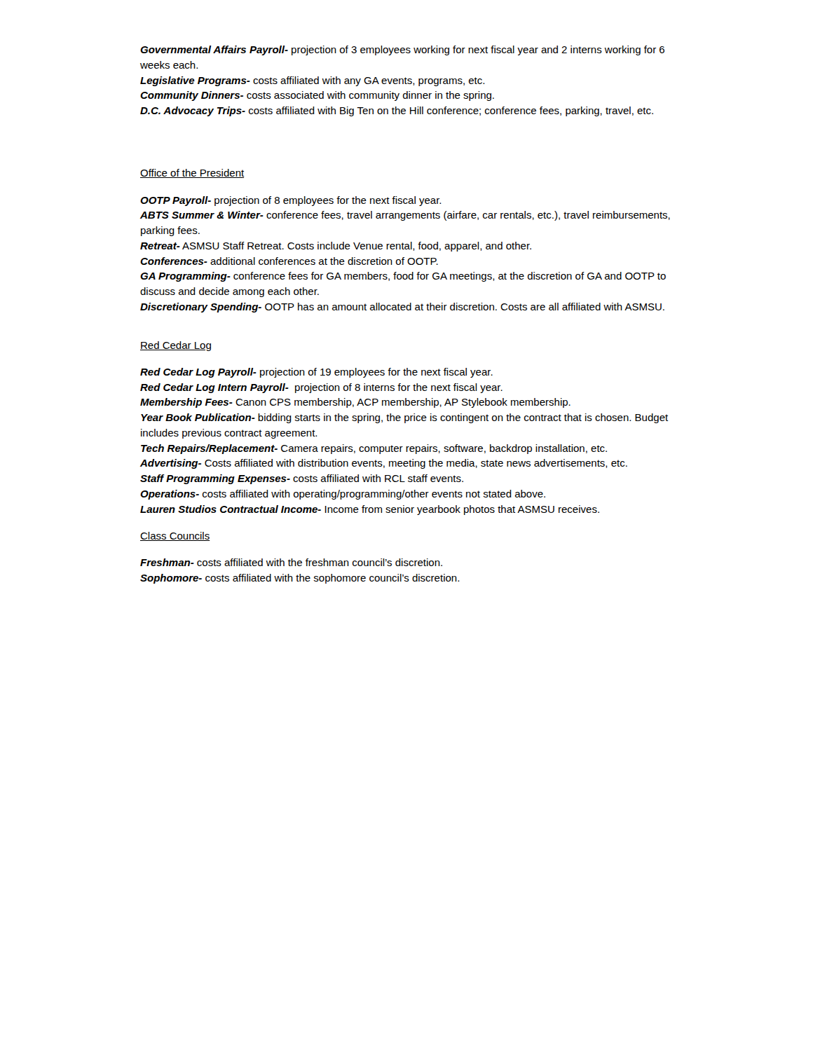Governmental Affairs Payroll- projection of 3 employees working for next fiscal year and 2 interns working for 6 weeks each.
Legislative Programs- costs affiliated with any GA events, programs, etc.
Community Dinners- costs associated with community dinner in the spring.
D.C. Advocacy Trips- costs affiliated with Big Ten on the Hill conference; conference fees, parking, travel, etc.
Office of the President
OOTP Payroll- projection of 8 employees for the next fiscal year.
ABTS Summer & Winter- conference fees, travel arrangements (airfare, car rentals, etc.), travel reimbursements, parking fees.
Retreat- ASMSU Staff Retreat. Costs include Venue rental, food, apparel, and other.
Conferences- additional conferences at the discretion of OOTP.
GA Programming- conference fees for GA members, food for GA meetings, at the discretion of GA and OOTP to discuss and decide among each other.
Discretionary Spending- OOTP has an amount allocated at their discretion. Costs are all affiliated with ASMSU.
Red Cedar Log
Red Cedar Log Payroll- projection of 19 employees for the next fiscal year.
Red Cedar Log Intern Payroll- projection of 8 interns for the next fiscal year.
Membership Fees- Canon CPS membership, ACP membership, AP Stylebook membership.
Year Book Publication- bidding starts in the spring, the price is contingent on the contract that is chosen. Budget includes previous contract agreement.
Tech Repairs/Replacement- Camera repairs, computer repairs, software, backdrop installation, etc.
Advertising- Costs affiliated with distribution events, meeting the media, state news advertisements, etc.
Staff Programming Expenses- costs affiliated with RCL staff events.
Operations- costs affiliated with operating/programming/other events not stated above.
Lauren Studios Contractual Income- Income from senior yearbook photos that ASMSU receives.
Class Councils
Freshman- costs affiliated with the freshman council’s discretion.
Sophomore- costs affiliated with the sophomore council’s discretion.